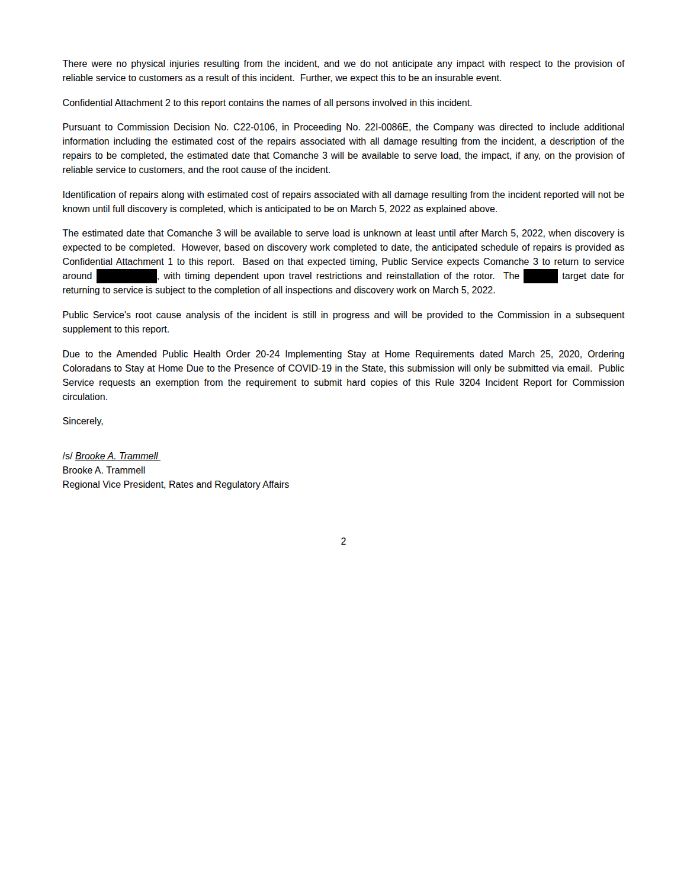There were no physical injuries resulting from the incident, and we do not anticipate any impact with respect to the provision of reliable service to customers as a result of this incident. Further, we expect this to be an insurable event.
Confidential Attachment 2 to this report contains the names of all persons involved in this incident.
Pursuant to Commission Decision No. C22-0106, in Proceeding No. 22I-0086E, the Company was directed to include additional information including the estimated cost of the repairs associated with all damage resulting from the incident, a description of the repairs to be completed, the estimated date that Comanche 3 will be available to serve load, the impact, if any, on the provision of reliable service to customers, and the root cause of the incident.
Identification of repairs along with estimated cost of repairs associated with all damage resulting from the incident reported will not be known until full discovery is completed, which is anticipated to be on March 5, 2022 as explained above.
The estimated date that Comanche 3 will be available to serve load is unknown at least until after March 5, 2022, when discovery is expected to be completed. However, based on discovery work completed to date, the anticipated schedule of repairs is provided as Confidential Attachment 1 to this report. Based on that expected timing, Public Service expects Comanche 3 to return to service around , with timing dependent upon travel restrictions and reinstallation of the rotor. The target date for returning to service is subject to the completion of all inspections and discovery work on March 5, 2022.
Public Service's root cause analysis of the incident is still in progress and will be provided to the Commission in a subsequent supplement to this report.
Due to the Amended Public Health Order 20-24 Implementing Stay at Home Requirements dated March 25, 2020, Ordering Coloradans to Stay at Home Due to the Presence of COVID-19 in the State, this submission will only be submitted via email. Public Service requests an exemption from the requirement to submit hard copies of this Rule 3204 Incident Report for Commission circulation.
Sincerely,
/s/ Brooke A. Trammell
Brooke A. Trammell
Regional Vice President, Rates and Regulatory Affairs
2